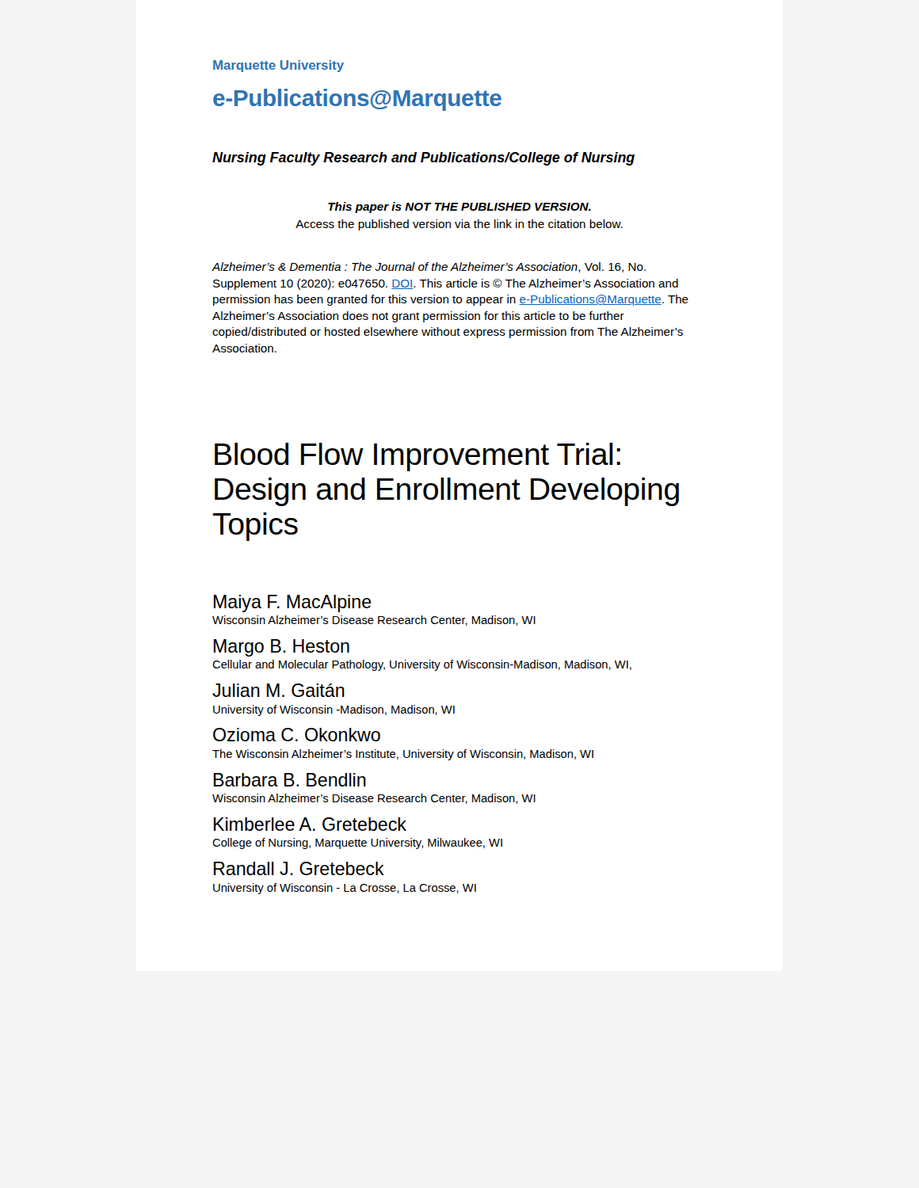Marquette University
e-Publications@Marquette
Nursing Faculty Research and Publications/College of Nursing
This paper is NOT THE PUBLISHED VERSION.
Access the published version via the link in the citation below.
Alzheimer’s & Dementia : The Journal of the Alzheimer’s Association, Vol. 16, No. Supplement 10 (2020): e047650. DOI. This article is © The Alzheimer’s Association and permission has been granted for this version to appear in e-Publications@Marquette. The Alzheimer’s Association does not grant permission for this article to be further copied/distributed or hosted elsewhere without express permission from The Alzheimer’s Association.
Blood Flow Improvement Trial: Design and Enrollment Developing Topics
Maiya F. MacAlpine
Wisconsin Alzheimer’s Disease Research Center, Madison, WI
Margo B. Heston
Cellular and Molecular Pathology, University of Wisconsin-Madison, Madison, WI,
Julian M. Gaitán
University of Wisconsin -Madison, Madison, WI
Ozioma C. Okonkwo
The Wisconsin Alzheimer’s Institute, University of Wisconsin, Madison, WI
Barbara B. Bendlin
Wisconsin Alzheimer’s Disease Research Center, Madison, WI
Kimberlee A. Gretebeck
College of Nursing, Marquette University, Milwaukee, WI
Randall J. Gretebeck
University of Wisconsin - La Crosse, La Crosse, WI